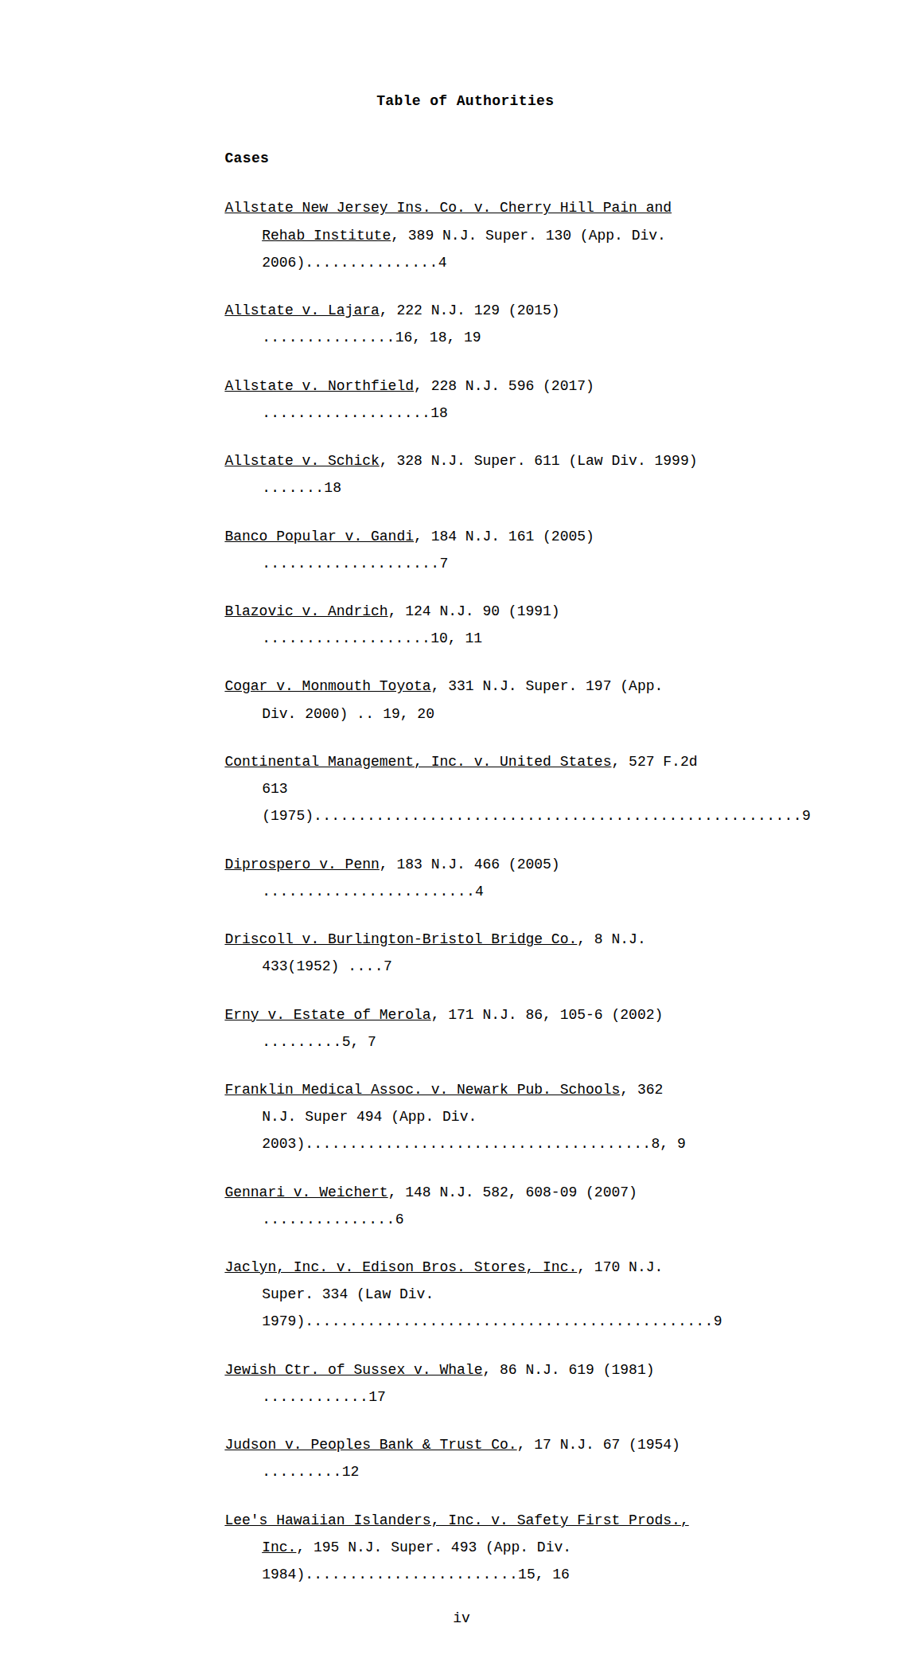Table of Authorities
Cases
Allstate New Jersey Ins. Co. v. Cherry Hill Pain and Rehab Institute, 389 N.J. Super. 130 (App. Div. 2006)............... 4
Allstate v. Lajara, 222 N.J. 129 (2015) ............... 16, 18, 19
Allstate v. Northfield, 228 N.J. 596 (2017) ................... 18
Allstate v. Schick, 328 N.J. Super. 611 (Law Div. 1999) ....... 18
Banco Popular v. Gandi, 184 N.J. 161 (2005) .................... 7
Blazovic v. Andrich, 124 N.J. 90 (1991) ................... 10, 11
Cogar v. Monmouth Toyota, 331 N.J. Super. 197 (App. Div. 2000) .. 19, 20
Continental Management, Inc. v. United States, 527 F.2d 613 (1975)....................................................... 9
Diprospero v. Penn, 183 N.J. 466 (2005) ........................ 4
Driscoll v. Burlington-Bristol Bridge Co., 8 N.J. 433(1952) .... 7
Erny v. Estate of Merola, 171 N.J. 86, 105-6 (2002) ......... 5, 7
Franklin Medical Assoc. v. Newark Pub. Schools, 362 N.J. Super 494 (App. Div. 2003)....................................... 8, 9
Gennari v. Weichert, 148 N.J. 582, 608-09 (2007) ............... 6
Jaclyn, Inc. v. Edison Bros. Stores, Inc., 170 N.J. Super. 334 (Law Div. 1979).............................................. 9
Jewish Ctr. of Sussex v. Whale, 86 N.J. 619 (1981) ............ 17
Judson v. Peoples Bank & Trust Co., 17 N.J. 67 (1954) ......... 12
Lee's Hawaiian Islanders, Inc. v. Safety First Prods., Inc., 195 N.J. Super. 493 (App. Div. 1984)........................ 15, 16
iv